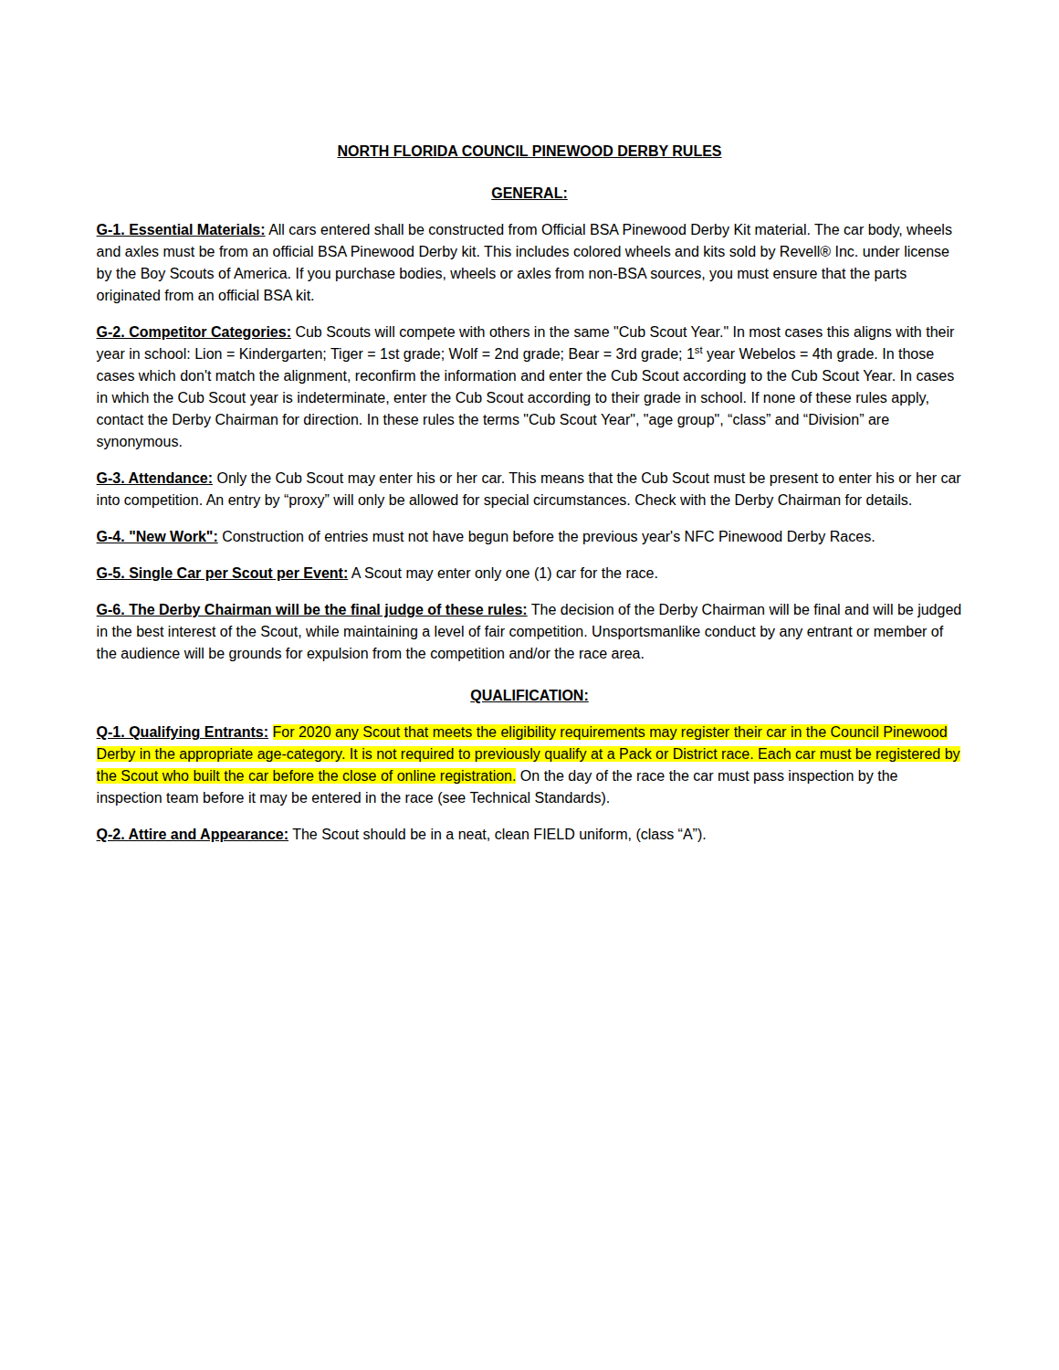NORTH FLORIDA COUNCIL PINEWOOD DERBY RULES
GENERAL:
G-1. Essential Materials: All cars entered shall be constructed from Official BSA Pinewood Derby Kit material. The car body, wheels and axles must be from an official BSA Pinewood Derby kit. This includes colored wheels and kits sold by Revell® Inc. under license by the Boy Scouts of America. If you purchase bodies, wheels or axles from non-BSA sources, you must ensure that the parts originated from an official BSA kit.
G-2. Competitor Categories: Cub Scouts will compete with others in the same "Cub Scout Year." In most cases this aligns with their year in school: Lion = Kindergarten; Tiger = 1st grade; Wolf = 2nd grade; Bear = 3rd grade; 1st year Webelos = 4th grade. In those cases which don't match the alignment, reconfirm the information and enter the Cub Scout according to the Cub Scout Year. In cases in which the Cub Scout year is indeterminate, enter the Cub Scout according to their grade in school. If none of these rules apply, contact the Derby Chairman for direction. In these rules the terms "Cub Scout Year", "age group", “class” and “Division” are synonymous.
G-3. Attendance: Only the Cub Scout may enter his or her car. This means that the Cub Scout must be present to enter his or her car into competition. An entry by “proxy” will only be allowed for special circumstances. Check with the Derby Chairman for details.
G-4. "New Work": Construction of entries must not have begun before the previous year's NFC Pinewood Derby Races.
G-5. Single Car per Scout per Event: A Scout may enter only one (1) car for the race.
G-6. The Derby Chairman will be the final judge of these rules: The decision of the Derby Chairman will be final and will be judged in the best interest of the Scout, while maintaining a level of fair competition. Unsportsmanlike conduct by any entrant or member of the audience will be grounds for expulsion from the competition and/or the race area.
QUALIFICATION:
Q-1. Qualifying Entrants: For 2020 any Scout that meets the eligibility requirements may register their car in the Council Pinewood Derby in the appropriate age-category. It is not required to previously qualify at a Pack or District race. Each car must be registered by the Scout who built the car before the close of online registration. On the day of the race the car must pass inspection by the inspection team before it may be entered in the race (see Technical Standards).
Q-2. Attire and Appearance: The Scout should be in a neat, clean FIELD uniform, (class “A”).